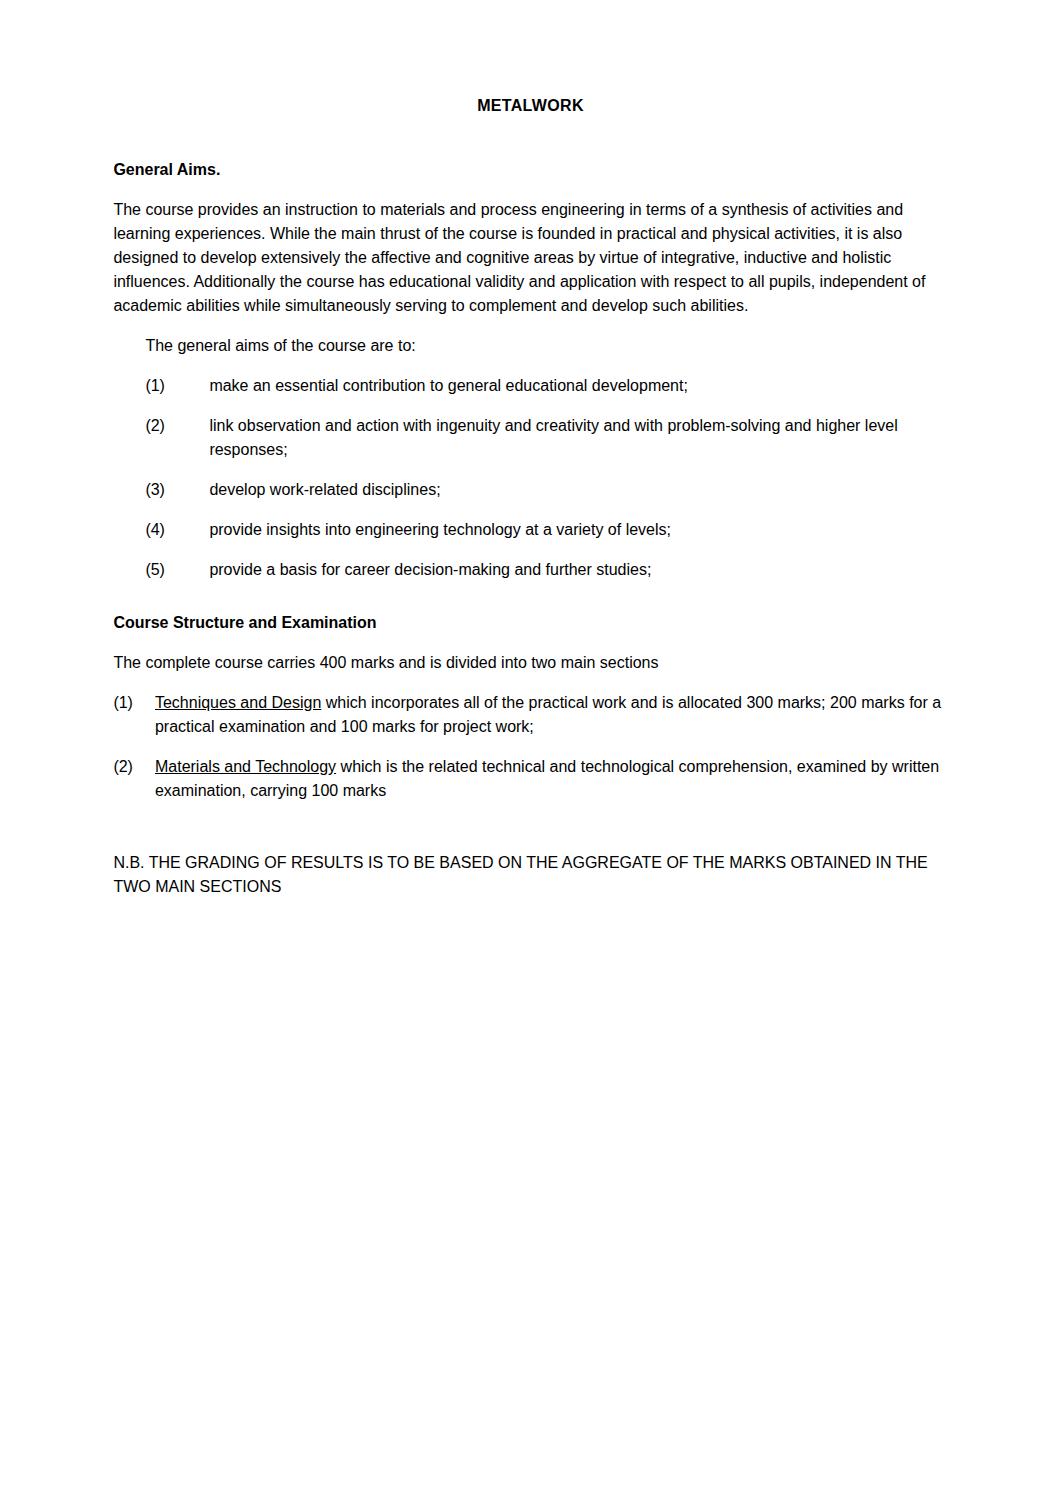METALWORK
General Aims.
The course provides an instruction to materials and process engineering in terms of a synthesis of activities and learning experiences. While the main thrust of the course is founded in practical and physical activities, it is also designed to develop extensively the affective and cognitive areas by virtue of integrative, inductive and holistic influences. Additionally the course has educational validity and application with respect to all pupils, independent of academic abilities while simultaneously serving to complement and develop such abilities.
The general aims of the course are to:
(1) make an essential contribution to general educational development;
(2) link observation and action with ingenuity and creativity and with problem-solving and higher level responses;
(3) develop work-related disciplines;
(4) provide insights into engineering technology at a variety of levels;
(5) provide a basis for career decision-making and further studies;
Course Structure and Examination
The complete course carries 400 marks and is divided into two main sections
(1) Techniques and Design which incorporates all of the practical work and is allocated 300 marks; 200 marks for a practical examination and 100 marks for project work;
(2) Materials and Technology which is the related technical and technological comprehension, examined by written examination, carrying 100 marks
N.B. THE GRADING OF RESULTS IS TO BE BASED ON THE AGGREGATE OF THE MARKS OBTAINED IN THE TWO MAIN SECTIONS